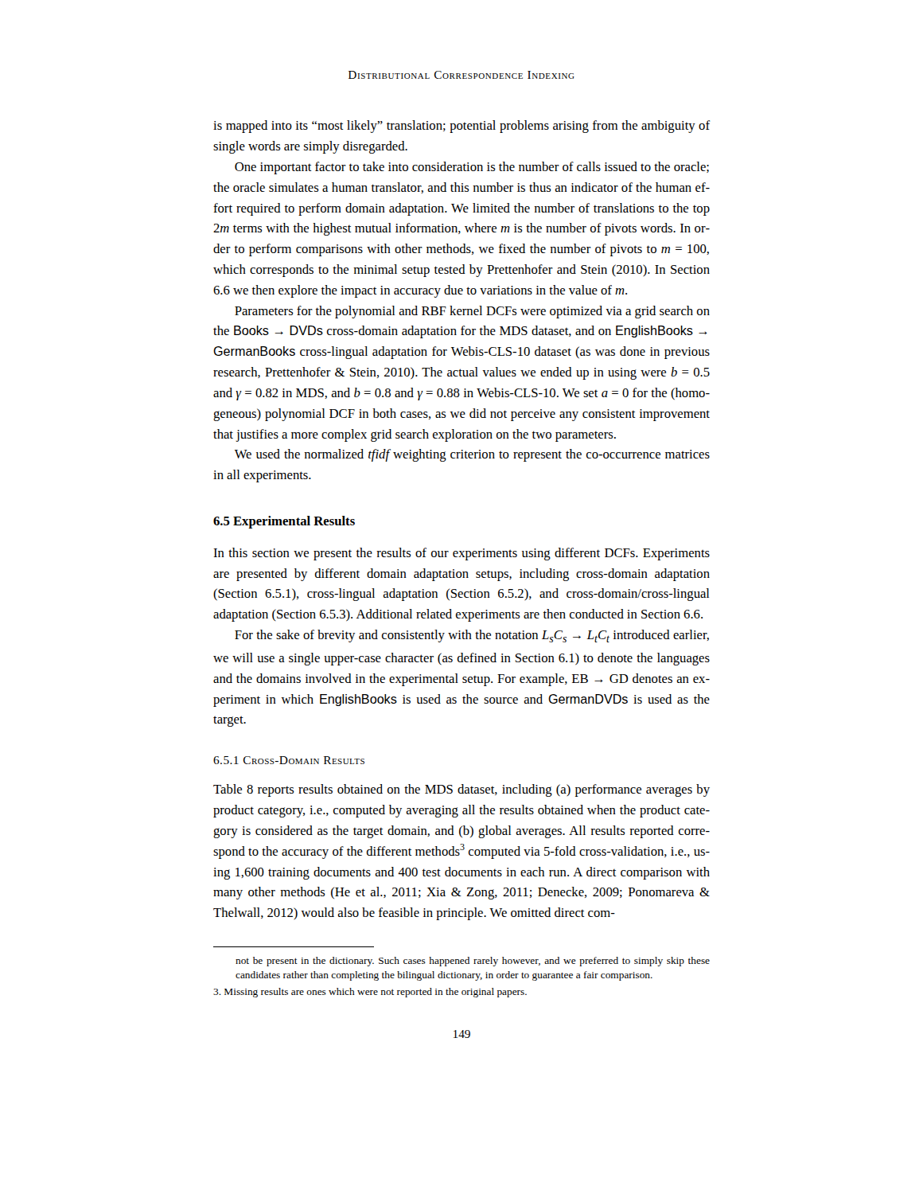Distributional Correspondence Indexing
is mapped into its “most likely” translation; potential problems arising from the ambiguity of single words are simply disregarded.
One important factor to take into consideration is the number of calls issued to the oracle; the oracle simulates a human translator, and this number is thus an indicator of the human effort required to perform domain adaptation. We limited the number of translations to the top 2m terms with the highest mutual information, where m is the number of pivots words. In order to perform comparisons with other methods, we fixed the number of pivots to m = 100, which corresponds to the minimal setup tested by Prettenhofer and Stein (2010). In Section 6.6 we then explore the impact in accuracy due to variations in the value of m.
Parameters for the polynomial and RBF kernel DCFs were optimized via a grid search on the Books → DVDs cross-domain adaptation for the MDS dataset, and on EnglishBooks → GermanBooks cross-lingual adaptation for Webis-CLS-10 dataset (as was done in previous research, Prettenhofer & Stein, 2010). The actual values we ended up in using were b = 0.5 and γ = 0.82 in MDS, and b = 0.8 and γ = 0.88 in Webis-CLS-10. We set a = 0 for the (homogeneous) polynomial DCF in both cases, as we did not perceive any consistent improvement that justifies a more complex grid search exploration on the two parameters.
We used the normalized tfidf weighting criterion to represent the co-occurrence matrices in all experiments.
6.5 Experimental Results
In this section we present the results of our experiments using different DCFs. Experiments are presented by different domain adaptation setups, including cross-domain adaptation (Section 6.5.1), cross-lingual adaptation (Section 6.5.2), and cross-domain/cross-lingual adaptation (Section 6.5.3). Additional related experiments are then conducted in Section 6.6.
For the sake of brevity and consistently with the notation LsCs → LtCt introduced earlier, we will use a single upper-case character (as defined in Section 6.1) to denote the languages and the domains involved in the experimental setup. For example, EB → GD denotes an experiment in which EnglishBooks is used as the source and GermanDVDs is used as the target.
6.5.1 Cross-Domain Results
Table 8 reports results obtained on the MDS dataset, including (a) performance averages by product category, i.e., computed by averaging all the results obtained when the product category is considered as the target domain, and (b) global averages. All results reported correspond to the accuracy of the different methods3 computed via 5-fold cross-validation, i.e., using 1,600 training documents and 400 test documents in each run. A direct comparison with many other methods (He et al., 2011; Xia & Zong, 2011; Denecke, 2009; Ponomareva & Thelwall, 2012) would also be feasible in principle. We omitted direct com-
not be present in the dictionary. Such cases happened rarely however, and we preferred to simply skip these candidates rather than completing the bilingual dictionary, in order to guarantee a fair comparison.
3. Missing results are ones which were not reported in the original papers.
149